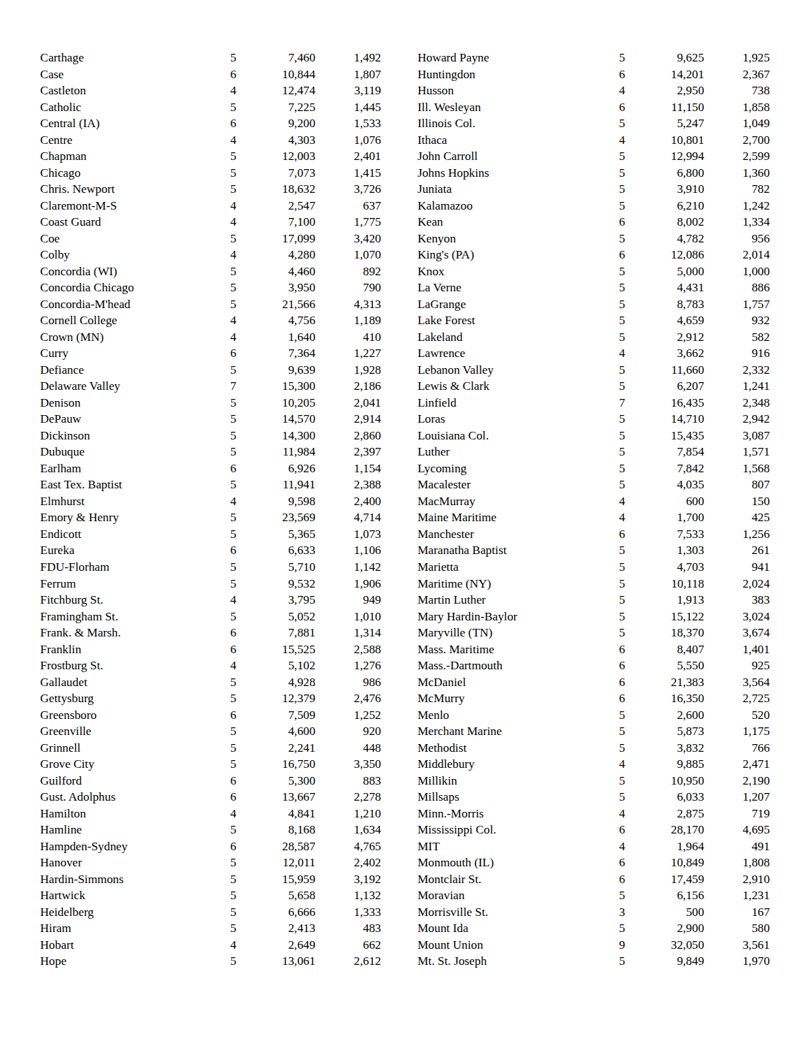| Carthage | 5 | 7,460 | 1,492 | | Howard Payne | 5 | 9,625 | 1,925 |
| Case | 6 | 10,844 | 1,807 | | Huntingdon | 6 | 14,201 | 2,367 |
| Castleton | 4 | 12,474 | 3,119 | | Husson | 4 | 2,950 | 738 |
| Catholic | 5 | 7,225 | 1,445 | | Ill. Wesleyan | 6 | 11,150 | 1,858 |
| Central (IA) | 6 | 9,200 | 1,533 | | Illinois Col. | 5 | 5,247 | 1,049 |
| Centre | 4 | 4,303 | 1,076 | | Ithaca | 4 | 10,801 | 2,700 |
| Chapman | 5 | 12,003 | 2,401 | | John Carroll | 5 | 12,994 | 2,599 |
| Chicago | 5 | 7,073 | 1,415 | | Johns Hopkins | 5 | 6,800 | 1,360 |
| Chris. Newport | 5 | 18,632 | 3,726 | | Juniata | 5 | 3,910 | 782 |
| Claremont-M-S | 4 | 2,547 | 637 | | Kalamazoo | 5 | 6,210 | 1,242 |
| Coast Guard | 4 | 7,100 | 1,775 | | Kean | 6 | 8,002 | 1,334 |
| Coe | 5 | 17,099 | 3,420 | | Kenyon | 5 | 4,782 | 956 |
| Colby | 4 | 4,280 | 1,070 | | King's (PA) | 6 | 12,086 | 2,014 |
| Concordia (WI) | 5 | 4,460 | 892 | | Knox | 5 | 5,000 | 1,000 |
| Concordia Chicago | 5 | 3,950 | 790 | | La Verne | 5 | 4,431 | 886 |
| Concordia-M'head | 5 | 21,566 | 4,313 | | LaGrange | 5 | 8,783 | 1,757 |
| Cornell College | 4 | 4,756 | 1,189 | | Lake Forest | 5 | 4,659 | 932 |
| Crown (MN) | 4 | 1,640 | 410 | | Lakeland | 5 | 2,912 | 582 |
| Curry | 6 | 7,364 | 1,227 | | Lawrence | 4 | 3,662 | 916 |
| Defiance | 5 | 9,639 | 1,928 | | Lebanon Valley | 5 | 11,660 | 2,332 |
| Delaware Valley | 7 | 15,300 | 2,186 | | Lewis & Clark | 5 | 6,207 | 1,241 |
| Denison | 5 | 10,205 | 2,041 | | Linfield | 7 | 16,435 | 2,348 |
| DePauw | 5 | 14,570 | 2,914 | | Loras | 5 | 14,710 | 2,942 |
| Dickinson | 5 | 14,300 | 2,860 | | Louisiana Col. | 5 | 15,435 | 3,087 |
| Dubuque | 5 | 11,984 | 2,397 | | Luther | 5 | 7,854 | 1,571 |
| Earlham | 6 | 6,926 | 1,154 | | Lycoming | 5 | 7,842 | 1,568 |
| East Tex. Baptist | 5 | 11,941 | 2,388 | | Macalester | 5 | 4,035 | 807 |
| Elmhurst | 4 | 9,598 | 2,400 | | MacMurray | 4 | 600 | 150 |
| Emory & Henry | 5 | 23,569 | 4,714 | | Maine Maritime | 4 | 1,700 | 425 |
| Endicott | 5 | 5,365 | 1,073 | | Manchester | 6 | 7,533 | 1,256 |
| Eureka | 6 | 6,633 | 1,106 | | Maranatha Baptist | 5 | 1,303 | 261 |
| FDU-Florham | 5 | 5,710 | 1,142 | | Marietta | 5 | 4,703 | 941 |
| Ferrum | 5 | 9,532 | 1,906 | | Maritime (NY) | 5 | 10,118 | 2,024 |
| Fitchburg St. | 4 | 3,795 | 949 | | Martin Luther | 5 | 1,913 | 383 |
| Framingham St. | 5 | 5,052 | 1,010 | | Mary Hardin-Baylor | 5 | 15,122 | 3,024 |
| Frank. & Marsh. | 6 | 7,881 | 1,314 | | Maryville (TN) | 5 | 18,370 | 3,674 |
| Franklin | 6 | 15,525 | 2,588 | | Mass. Maritime | 6 | 8,407 | 1,401 |
| Frostburg St. | 4 | 5,102 | 1,276 | | Mass.-Dartmouth | 6 | 5,550 | 925 |
| Gallaudet | 5 | 4,928 | 986 | | McDaniel | 6 | 21,383 | 3,564 |
| Gettysburg | 5 | 12,379 | 2,476 | | McMurry | 6 | 16,350 | 2,725 |
| Greensboro | 6 | 7,509 | 1,252 | | Menlo | 5 | 2,600 | 520 |
| Greenville | 5 | 4,600 | 920 | | Merchant Marine | 5 | 5,873 | 1,175 |
| Grinnell | 5 | 2,241 | 448 | | Methodist | 5 | 3,832 | 766 |
| Grove City | 5 | 16,750 | 3,350 | | Middlebury | 4 | 9,885 | 2,471 |
| Guilford | 6 | 5,300 | 883 | | Millikin | 5 | 10,950 | 2,190 |
| Gust. Adolphus | 6 | 13,667 | 2,278 | | Millsaps | 5 | 6,033 | 1,207 |
| Hamilton | 4 | 4,841 | 1,210 | | Minn.-Morris | 4 | 2,875 | 719 |
| Hamline | 5 | 8,168 | 1,634 | | Mississippi Col. | 6 | 28,170 | 4,695 |
| Hampden-Sydney | 6 | 28,587 | 4,765 | | MIT | 4 | 1,964 | 491 |
| Hanover | 5 | 12,011 | 2,402 | | Monmouth (IL) | 6 | 10,849 | 1,808 |
| Hardin-Simmons | 5 | 15,959 | 3,192 | | Montclair St. | 6 | 17,459 | 2,910 |
| Hartwick | 5 | 5,658 | 1,132 | | Moravian | 5 | 6,156 | 1,231 |
| Heidelberg | 5 | 6,666 | 1,333 | | Morrisville St. | 3 | 500 | 167 |
| Hiram | 5 | 2,413 | 483 | | Mount Ida | 5 | 2,900 | 580 |
| Hobart | 4 | 2,649 | 662 | | Mount Union | 9 | 32,050 | 3,561 |
| Hope | 5 | 13,061 | 2,612 | | Mt. St. Joseph | 5 | 9,849 | 1,970 |